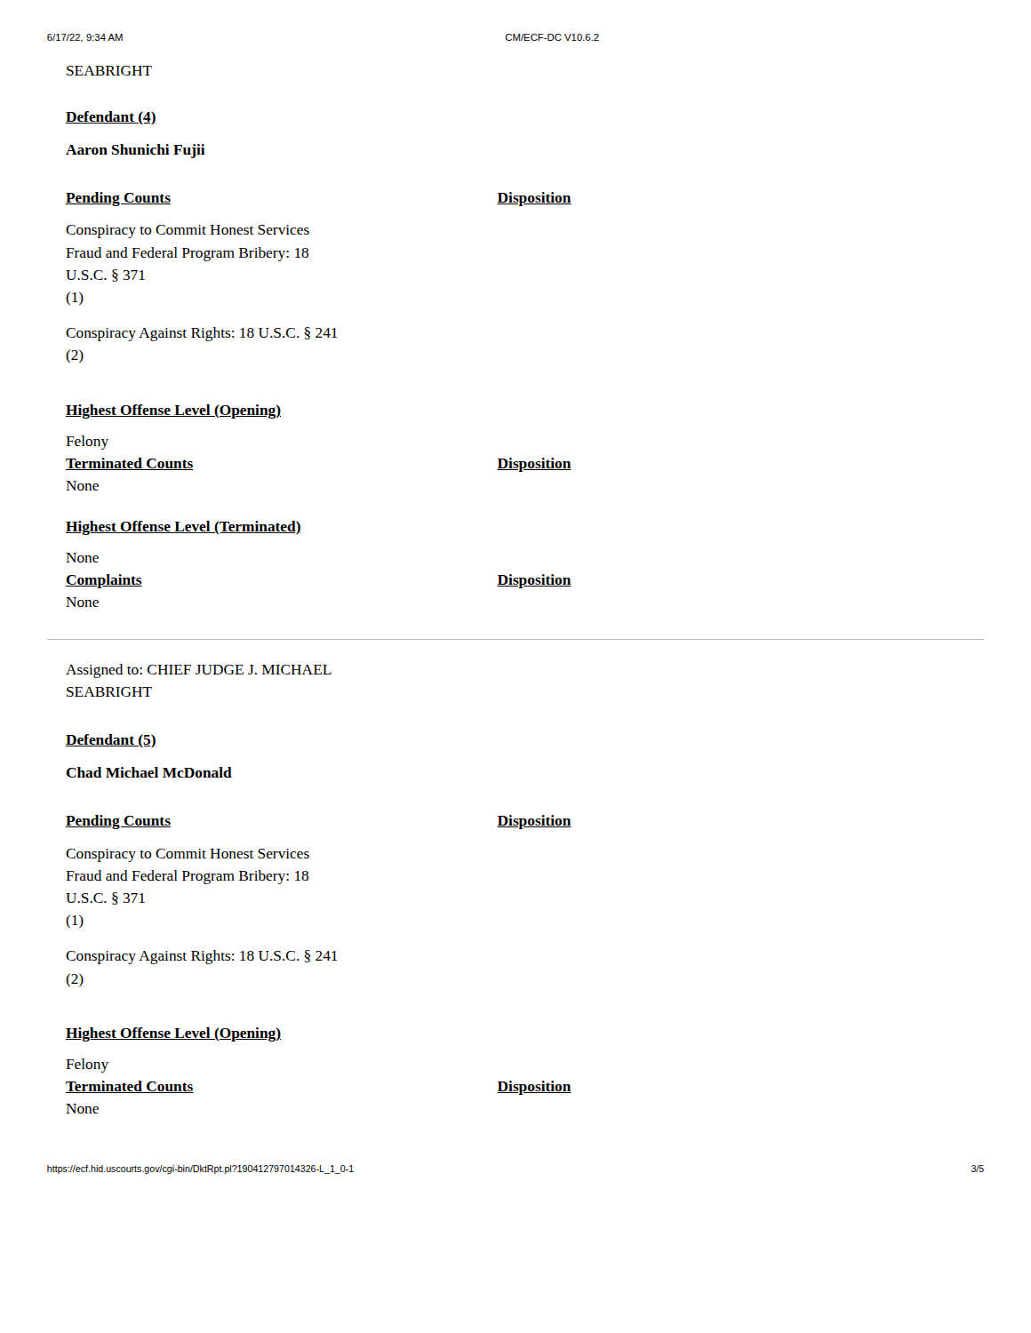6/17/22, 9:34 AM
CM/ECF-DC V10.6.2
SEABRIGHT
Defendant (4)
Aaron Shunichi Fujii
| Pending Counts | Disposition |
| Conspiracy to Commit Honest Services Fraud and Federal Program Bribery: 18 U.S.C. § 371 (1) Conspiracy Against Rights: 18 U.S.C. § 241 (2) | |
Highest Offense Level (Opening) Felony
| Terminated Counts | Disposition |
| None | |
Highest Offense Level (Terminated) None
| Complaints | Disposition |
| None | |
Assigned to: CHIEF JUDGE J. MICHAEL
SEABRIGHT
Defendant (5)
Chad Michael McDonald
| Pending Counts | Disposition |
| Conspiracy to Commit Honest Services Fraud and Federal Program Bribery: 18 U.S.C. § 371 (1) Conspiracy Against Rights: 18 U.S.C. § 241 (2) | |
Highest Offense Level (Opening) Felony
| Terminated Counts | Disposition |
| None | |
https://ecf.hid.uscourts.gov/cgi-bin/DktRpt.pl?190412797014326-L_1_0-1
3/5